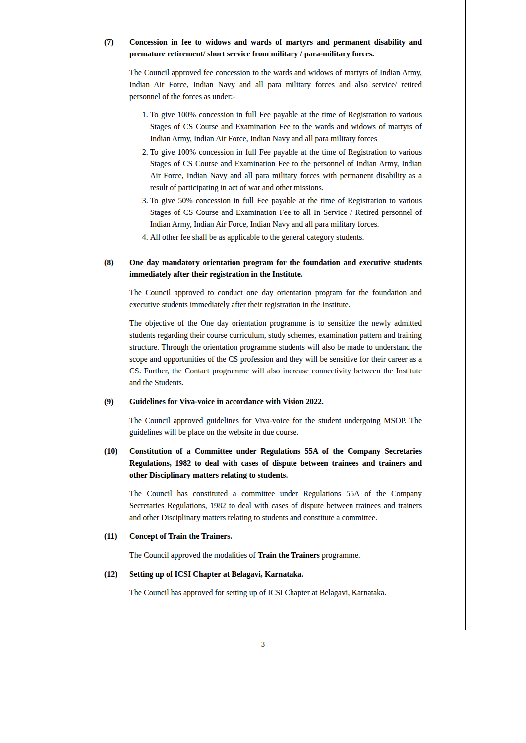(7)
Concession in fee to widows and wards of martyrs and permanent disability and premature retirement/ short service from military / para-military forces.
The Council approved fee concession to the wards and widows of martyrs of Indian Army, Indian Air Force, Indian Navy and all para military forces and also service/ retired personnel of the forces as under:-
To give 100% concession in full Fee payable at the time of Registration to various Stages of CS Course and Examination Fee to the wards and widows of martyrs of Indian Army, Indian Air Force, Indian Navy and all para military forces
To give 100% concession in full Fee payable at the time of Registration to various Stages of CS Course and Examination Fee to the personnel of Indian Army, Indian Air Force, Indian Navy and all para military forces with permanent disability as a result of participating in act of war and other missions.
To give 50% concession in full Fee payable at the time of Registration to various Stages of CS Course and Examination Fee to all In Service / Retired personnel of Indian Army, Indian Air Force, Indian Navy and all para military forces.
All other fee shall be as applicable to the general category students.
(8)
One day mandatory orientation program for the foundation and executive students immediately after their registration in the Institute.
The Council approved to conduct one day orientation program for the foundation and executive students immediately after their registration in the Institute.
The objective of the One day orientation programme is to sensitize the newly admitted students regarding their course curriculum, study schemes, examination pattern and training structure. Through the orientation programme students will also be made to understand the scope and opportunities of the CS profession and they will be sensitive for their career as a CS. Further, the Contact programme will also increase connectivity between the Institute and the Students.
(9)
Guidelines for Viva-voice in accordance with Vision 2022.
The Council approved guidelines for Viva-voice for the student undergoing MSOP. The guidelines will be place on the website in due course.
(10)
Constitution of a Committee under Regulations 55A of the Company Secretaries Regulations, 1982 to deal with cases of dispute between trainees and trainers and other Disciplinary matters relating to students.
The Council has constituted a committee under Regulations 55A of the Company Secretaries Regulations, 1982 to deal with cases of dispute between trainees and trainers and other Disciplinary matters relating to students and constitute a committee.
(11)
Concept of Train the Trainers.
The Council approved the modalities of Train the Trainers programme.
(12)
Setting up of ICSI Chapter at Belagavi, Karnataka.
The Council has approved for setting up of ICSI Chapter at Belagavi, Karnataka.
3